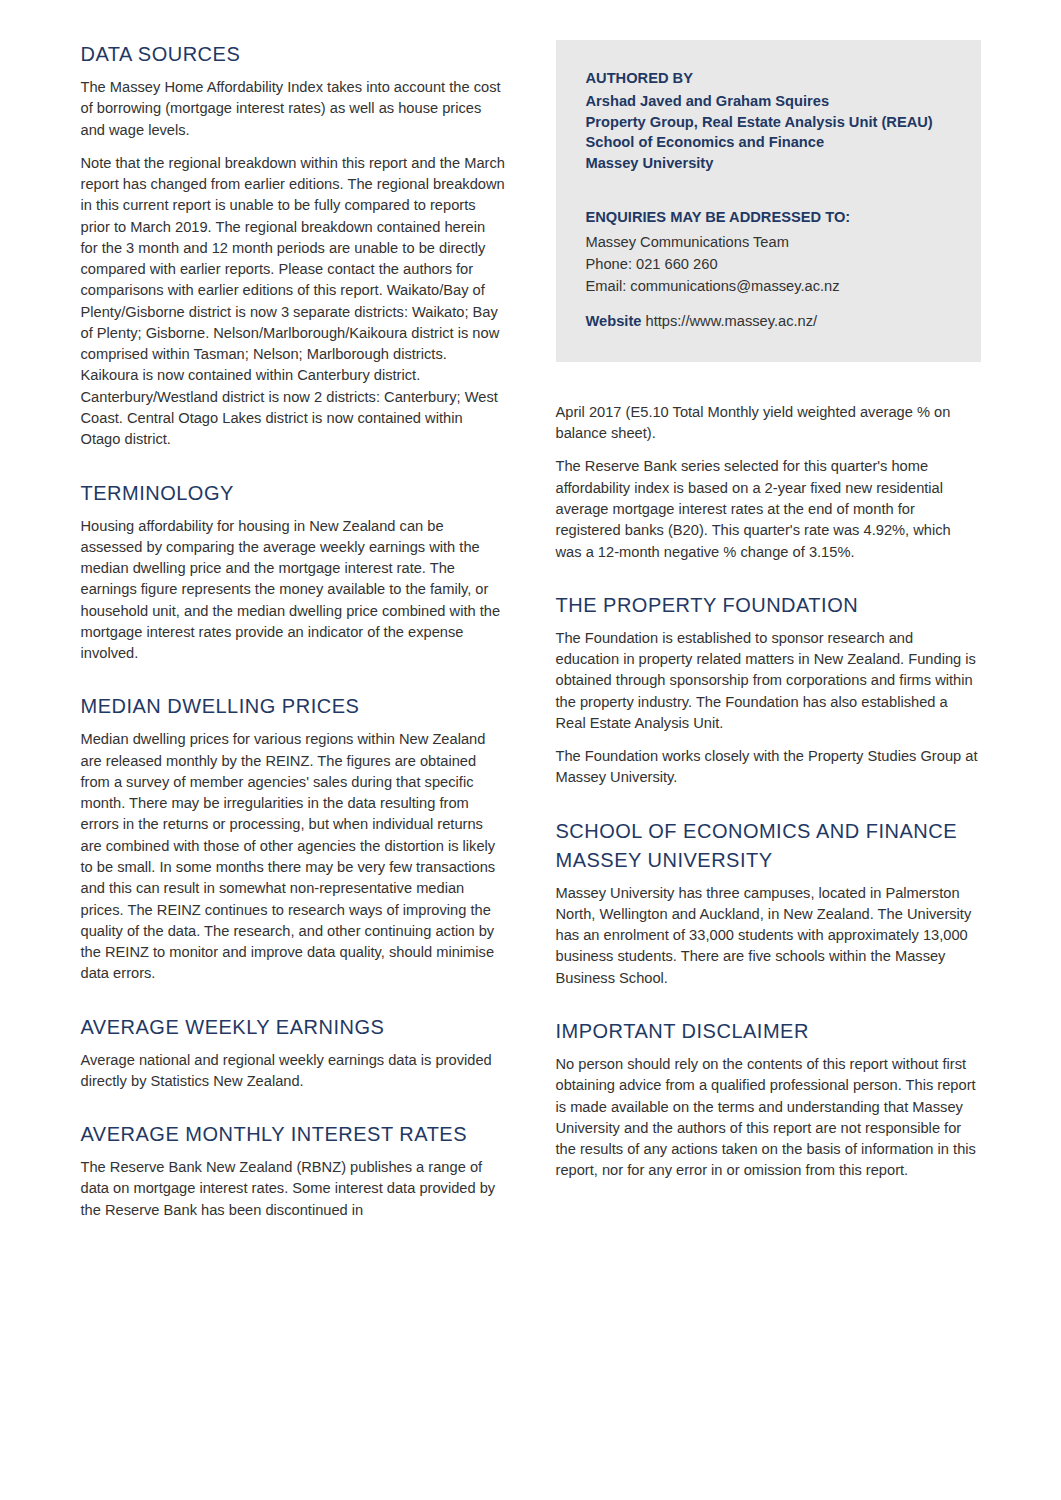Data Sources
The Massey Home Affordability Index takes into account the cost of borrowing (mortgage interest rates) as well as house prices and wage levels.
Note that the regional breakdown within this report and the March report has changed from earlier editions. The regional breakdown in this current report is unable to be fully compared to reports prior to March 2019. The regional breakdown contained herein for the 3 month and 12 month periods are unable to be directly compared with earlier reports. Please contact the authors for comparisons with earlier editions of this report. Waikato/Bay of Plenty/Gisborne district is now 3 separate districts: Waikato; Bay of Plenty; Gisborne. Nelson/Marlborough/Kaikoura district is now comprised within Tasman; Nelson; Marlborough districts. Kaikoura is now contained within Canterbury district. Canterbury/Westland district is now 2 districts: Canterbury; West Coast. Central Otago Lakes district is now contained within Otago district.
Terminology
Housing affordability for housing in New Zealand can be assessed by comparing the average weekly earnings with the median dwelling price and the mortgage interest rate. The earnings figure represents the money available to the family, or household unit, and the median dwelling price combined with the mortgage interest rates provide an indicator of the expense involved.
Median Dwelling Prices
Median dwelling prices for various regions within New Zealand are released monthly by the REINZ. The figures are obtained from a survey of member agencies' sales during that specific month. There may be irregularities in the data resulting from errors in the returns or processing, but when individual returns are combined with those of other agencies the distortion is likely to be small. In some months there may be very few transactions and this can result in somewhat non-representative median prices. The REINZ continues to research ways of improving the quality of the data. The research, and other continuing action by the REINZ to monitor and improve data quality, should minimise data errors.
Average Weekly Earnings
Average national and regional weekly earnings data is provided directly by Statistics New Zealand.
Average Monthly Interest Rates
The Reserve Bank New Zealand (RBNZ) publishes a range of data on mortgage interest rates. Some interest data provided by the Reserve Bank has been discontinued in
Authored by
Arshad Javed and Graham Squires
Property Group, Real Estate Analysis Unit (REAU)
School of Economics and Finance
Massey University
Enquiries may be addressed to:
Massey Communications Team
Phone: 021 660 260
Email: communications@massey.ac.nz
Website https://www.massey.ac.nz/
April 2017 (E5.10 Total Monthly yield weighted average % on balance sheet).
The Reserve Bank series selected for this quarter's home affordability index is based on a 2-year fixed new residential average mortgage interest rates at the end of month for registered banks (B20). This quarter's rate was 4.92%, which was a 12-month negative % change of 3.15%.
The Property Foundation
The Foundation is established to sponsor research and education in property related matters in New Zealand. Funding is obtained through sponsorship from corporations and firms within the property industry. The Foundation has also established a Real Estate Analysis Unit.
The Foundation works closely with the Property Studies Group at Massey University.
School of Economics and Finance Massey University
Massey University has three campuses, located in Palmerston North, Wellington and Auckland, in New Zealand. The University has an enrolment of 33,000 students with approximately 13,000 business students. There are five schools within the Massey Business School.
Important Disclaimer
No person should rely on the contents of this report without first obtaining advice from a qualified professional person. This report is made available on the terms and understanding that Massey University and the authors of this report are not responsible for the results of any actions taken on the basis of information in this report, nor for any error in or omission from this report.